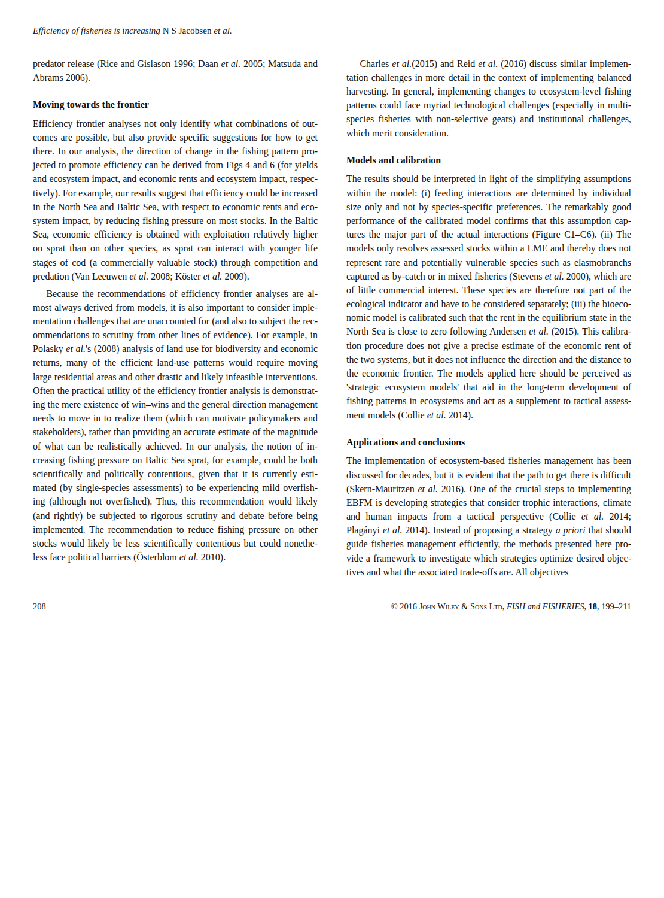Efficiency of fisheries is increasing N S Jacobsen et al.
predator release (Rice and Gislason 1996; Daan et al. 2005; Matsuda and Abrams 2006).
Moving towards the frontier
Efficiency frontier analyses not only identify what combinations of outcomes are possible, but also provide specific suggestions for how to get there. In our analysis, the direction of change in the fishing pattern projected to promote efficiency can be derived from Figs 4 and 6 (for yields and ecosystem impact, and economic rents and ecosystem impact, respectively). For example, our results suggest that efficiency could be increased in the North Sea and Baltic Sea, with respect to economic rents and ecosystem impact, by reducing fishing pressure on most stocks. In the Baltic Sea, economic efficiency is obtained with exploitation relatively higher on sprat than on other species, as sprat can interact with younger life stages of cod (a commercially valuable stock) through competition and predation (Van Leeuwen et al. 2008; Köster et al. 2009).
Because the recommendations of efficiency frontier analyses are almost always derived from models, it is also important to consider implementation challenges that are unaccounted for (and also to subject the recommendations to scrutiny from other lines of evidence). For example, in Polasky et al.'s (2008) analysis of land use for biodiversity and economic returns, many of the efficient land-use patterns would require moving large residential areas and other drastic and likely infeasible interventions. Often the practical utility of the efficiency frontier analysis is demonstrating the mere existence of win–wins and the general direction management needs to move in to realize them (which can motivate policymakers and stakeholders), rather than providing an accurate estimate of the magnitude of what can be realistically achieved. In our analysis, the notion of increasing fishing pressure on Baltic Sea sprat, for example, could be both scientifically and politically contentious, given that it is currently estimated (by single-species assessments) to be experiencing mild overfishing (although not overfished). Thus, this recommendation would likely (and rightly) be subjected to rigorous scrutiny and debate before being implemented. The recommendation to reduce fishing pressure on other stocks would likely be less scientifically contentious but could nonetheless face political barriers (Österblom et al. 2010).
Charles et al.(2015) and Reid et al. (2016) discuss similar implementation challenges in more detail in the context of implementing balanced harvesting. In general, implementing changes to ecosystem-level fishing patterns could face myriad technological challenges (especially in multispecies fisheries with non-selective gears) and institutional challenges, which merit consideration.
Models and calibration
The results should be interpreted in light of the simplifying assumptions within the model: (i) feeding interactions are determined by individual size only and not by species-specific preferences. The remarkably good performance of the calibrated model confirms that this assumption captures the major part of the actual interactions (Figure C1–C6). (ii) The models only resolves assessed stocks within a LME and thereby does not represent rare and potentially vulnerable species such as elasmobranchs captured as by-catch or in mixed fisheries (Stevens et al. 2000), which are of little commercial interest. These species are therefore not part of the ecological indicator and have to be considered separately; (iii) the bioeconomic model is calibrated such that the rent in the equilibrium state in the North Sea is close to zero following Andersen et al. (2015). This calibration procedure does not give a precise estimate of the economic rent of the two systems, but it does not influence the direction and the distance to the economic frontier. The models applied here should be perceived as 'strategic ecosystem models' that aid in the long-term development of fishing patterns in ecosystems and act as a supplement to tactical assessment models (Collie et al. 2014).
Applications and conclusions
The implementation of ecosystem-based fisheries management has been discussed for decades, but it is evident that the path to get there is difficult (Skern-Mauritzen et al. 2016). One of the crucial steps to implementing EBFM is developing strategies that consider trophic interactions, climate and human impacts from a tactical perspective (Collie et al. 2014; Plagányi et al. 2014). Instead of proposing a strategy a priori that should guide fisheries management efficiently, the methods presented here provide a framework to investigate which strategies optimize desired objectives and what the associated trade-offs are. All objectives
208 © 2016 John Wiley & Sons Ltd, FISH and FISHERIES, 18, 199–211